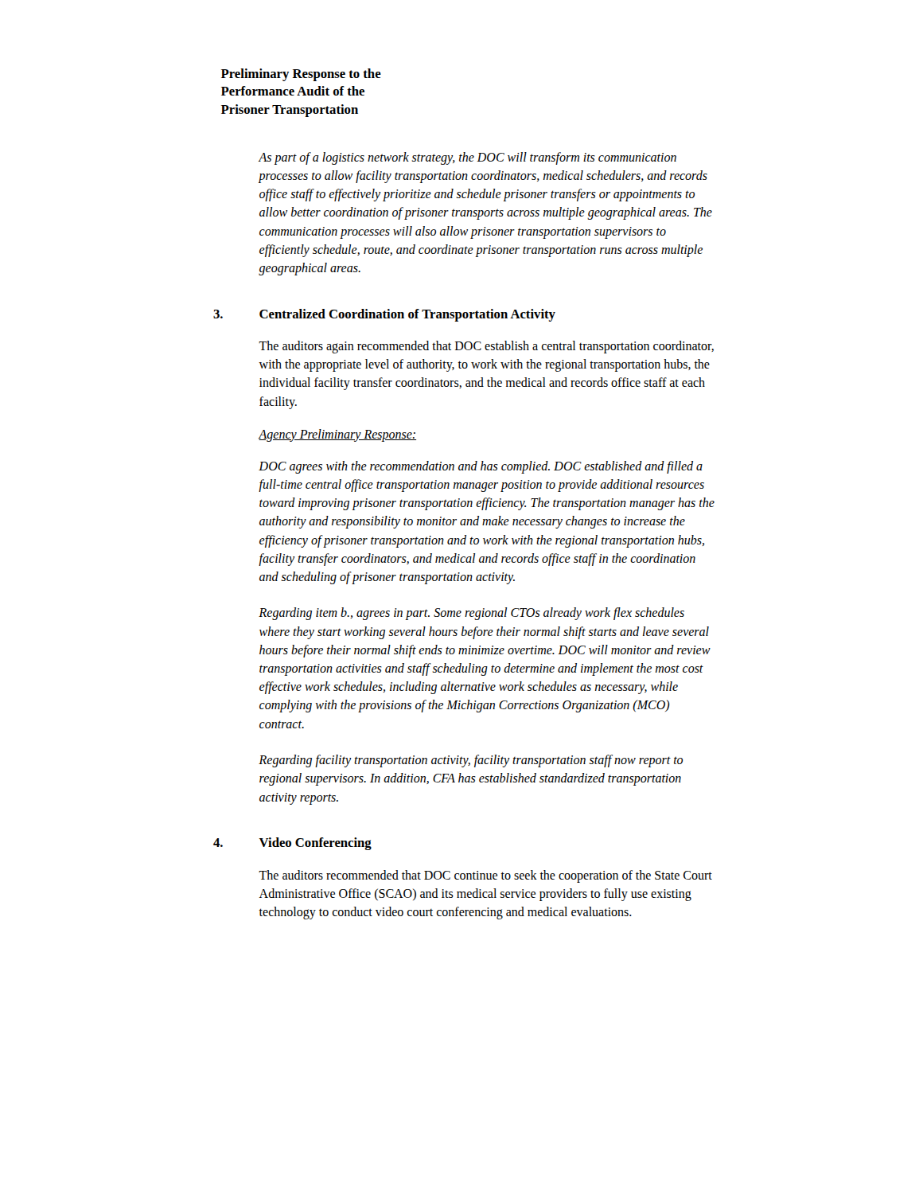Preliminary Response to the
Performance Audit of the
Prisoner Transportation
As part of a logistics network strategy, the DOC will transform its communication processes to allow facility transportation coordinators, medical schedulers, and records office staff to effectively prioritize and schedule prisoner transfers or appointments to allow better coordination of prisoner transports across multiple geographical areas. The communication processes will also allow prisoner transportation supervisors to efficiently schedule, route, and coordinate prisoner transportation runs across multiple geographical areas.
3. Centralized Coordination of Transportation Activity
The auditors again recommended that DOC establish a central transportation coordinator, with the appropriate level of authority, to work with the regional transportation hubs, the individual facility transfer coordinators, and the medical and records office staff at each facility.
Agency Preliminary Response:
DOC agrees with the recommendation and has complied. DOC established and filled a full-time central office transportation manager position to provide additional resources toward improving prisoner transportation efficiency. The transportation manager has the authority and responsibility to monitor and make necessary changes to increase the efficiency of prisoner transportation and to work with the regional transportation hubs, facility transfer coordinators, and medical and records office staff in the coordination and scheduling of prisoner transportation activity.
Regarding item b., agrees in part. Some regional CTOs already work flex schedules where they start working several hours before their normal shift starts and leave several hours before their normal shift ends to minimize overtime. DOC will monitor and review transportation activities and staff scheduling to determine and implement the most cost effective work schedules, including alternative work schedules as necessary, while complying with the provisions of the Michigan Corrections Organization (MCO) contract.
Regarding facility transportation activity, facility transportation staff now report to regional supervisors. In addition, CFA has established standardized transportation activity reports.
4. Video Conferencing
The auditors recommended that DOC continue to seek the cooperation of the State Court Administrative Office (SCAO) and its medical service providers to fully use existing technology to conduct video court conferencing and medical evaluations.